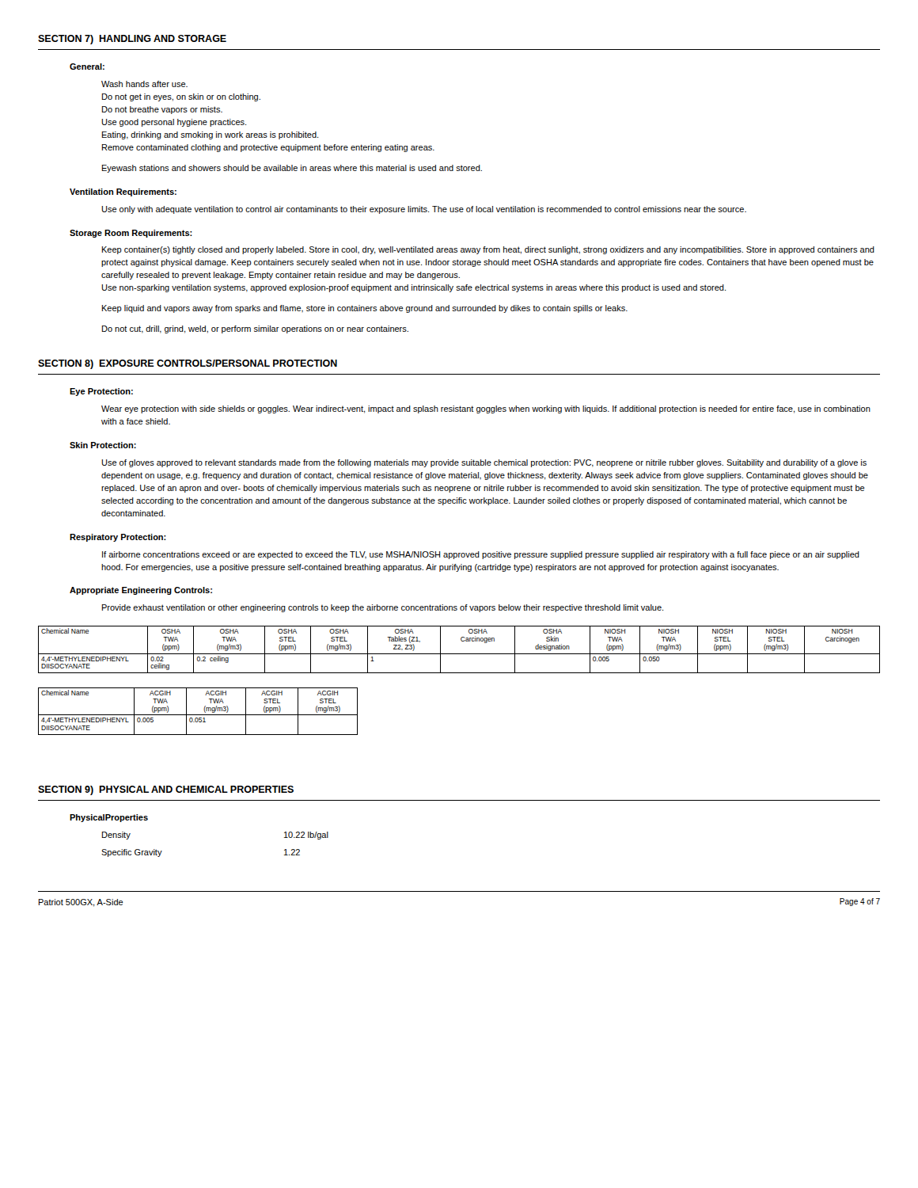SECTION 7) HANDLING AND STORAGE
General:
Wash hands after use.
Do not get in eyes, on skin or on clothing.
Do not breathe vapors or mists.
Use good personal hygiene practices.
Eating, drinking and smoking in work areas is prohibited.
Remove contaminated clothing and protective equipment before entering eating areas.
Eyewash stations and showers should be available in areas where this material is used and stored.
Ventilation Requirements:
Use only with adequate ventilation to control air contaminants to their exposure limits. The use of local ventilation is recommended to control emissions near the source.
Storage Room Requirements:
Keep container(s) tightly closed and properly labeled. Store in cool, dry, well-ventilated areas away from heat, direct sunlight, strong oxidizers and any incompatibilities. Store in approved containers and protect against physical damage. Keep containers securely sealed when not in use. Indoor storage should meet OSHA standards and appropriate fire codes. Containers that have been opened must be carefully resealed to prevent leakage. Empty container retain residue and may be dangerous.
Use non-sparking ventilation systems, approved explosion-proof equipment and intrinsically safe electrical systems in areas where this product is used and stored.
Keep liquid and vapors away from sparks and flame, store in containers above ground and surrounded by dikes to contain spills or leaks.
Do not cut, drill, grind, weld, or perform similar operations on or near containers.
SECTION 8) EXPOSURE CONTROLS/PERSONAL PROTECTION
Eye Protection:
Wear eye protection with side shields or goggles. Wear indirect-vent, impact and splash resistant goggles when working with liquids. If additional protection is needed for entire face, use in combination with a face shield.
Skin Protection:
Use of gloves approved to relevant standards made from the following materials may provide suitable chemical protection: PVC, neoprene or nitrile rubber gloves. Suitability and durability of a glove is dependent on usage, e.g. frequency and duration of contact, chemical resistance of glove material, glove thickness, dexterity. Always seek advice from glove suppliers. Contaminated gloves should be replaced. Use of an apron and over- boots of chemically impervious materials such as neoprene or nitrile rubber is recommended to avoid skin sensitization. The type of protective equipment must be selected according to the concentration and amount of the dangerous substance at the specific workplace. Launder soiled clothes or properly disposed of contaminated material, which cannot be decontaminated.
Respiratory Protection:
If airborne concentrations exceed or are expected to exceed the TLV, use MSHA/NIOSH approved positive pressure supplied pressure supplied air respiratory with a full face piece or an air supplied hood. For emergencies, use a positive pressure self-contained breathing apparatus. Air purifying (cartridge type) respirators are not approved for protection against isocyanates.
Appropriate Engineering Controls:
Provide exhaust ventilation or other engineering controls to keep the airborne concentrations of vapors below their respective threshold limit value.
| Chemical Name | OSHA TWA (ppm) | OSHA TWA (mg/m3) | OSHA STEL (ppm) | OSHA STEL (mg/m3) | OSHA Tables (Z1, Z2, Z3) | OSHA Carcinogen | OSHA Skin designation | NIOSH TWA (ppm) | NIOSH TWA (mg/m3) | NIOSH STEL (ppm) | NIOSH STEL (mg/m3) | NIOSH Carcinogen |
| --- | --- | --- | --- | --- | --- | --- | --- | --- | --- | --- | --- | --- |
| 4,4'-METHYLENEDIPHENYL DIISOCYANATE | 0.02 ceiling | 0.2 ceiling | | | 1 | | | 0.005 | 0.050 | | | |
| Chemical Name | ACGIH TWA (ppm) | ACGIH TWA (mg/m3) | ACGIH STEL (ppm) | ACGIH STEL (mg/m3) |
| --- | --- | --- | --- | --- |
| 4,4'-METHYLENEDIPHENYL DIISOCYANATE | 0.005 | 0.051 | | |
SECTION 9) PHYSICAL AND CHEMICAL PROPERTIES
PhysicalProperties
Density 10.22 lb/gal
Specific Gravity 1.22
Patriot 500GX, A-Side
Page 4 of 7